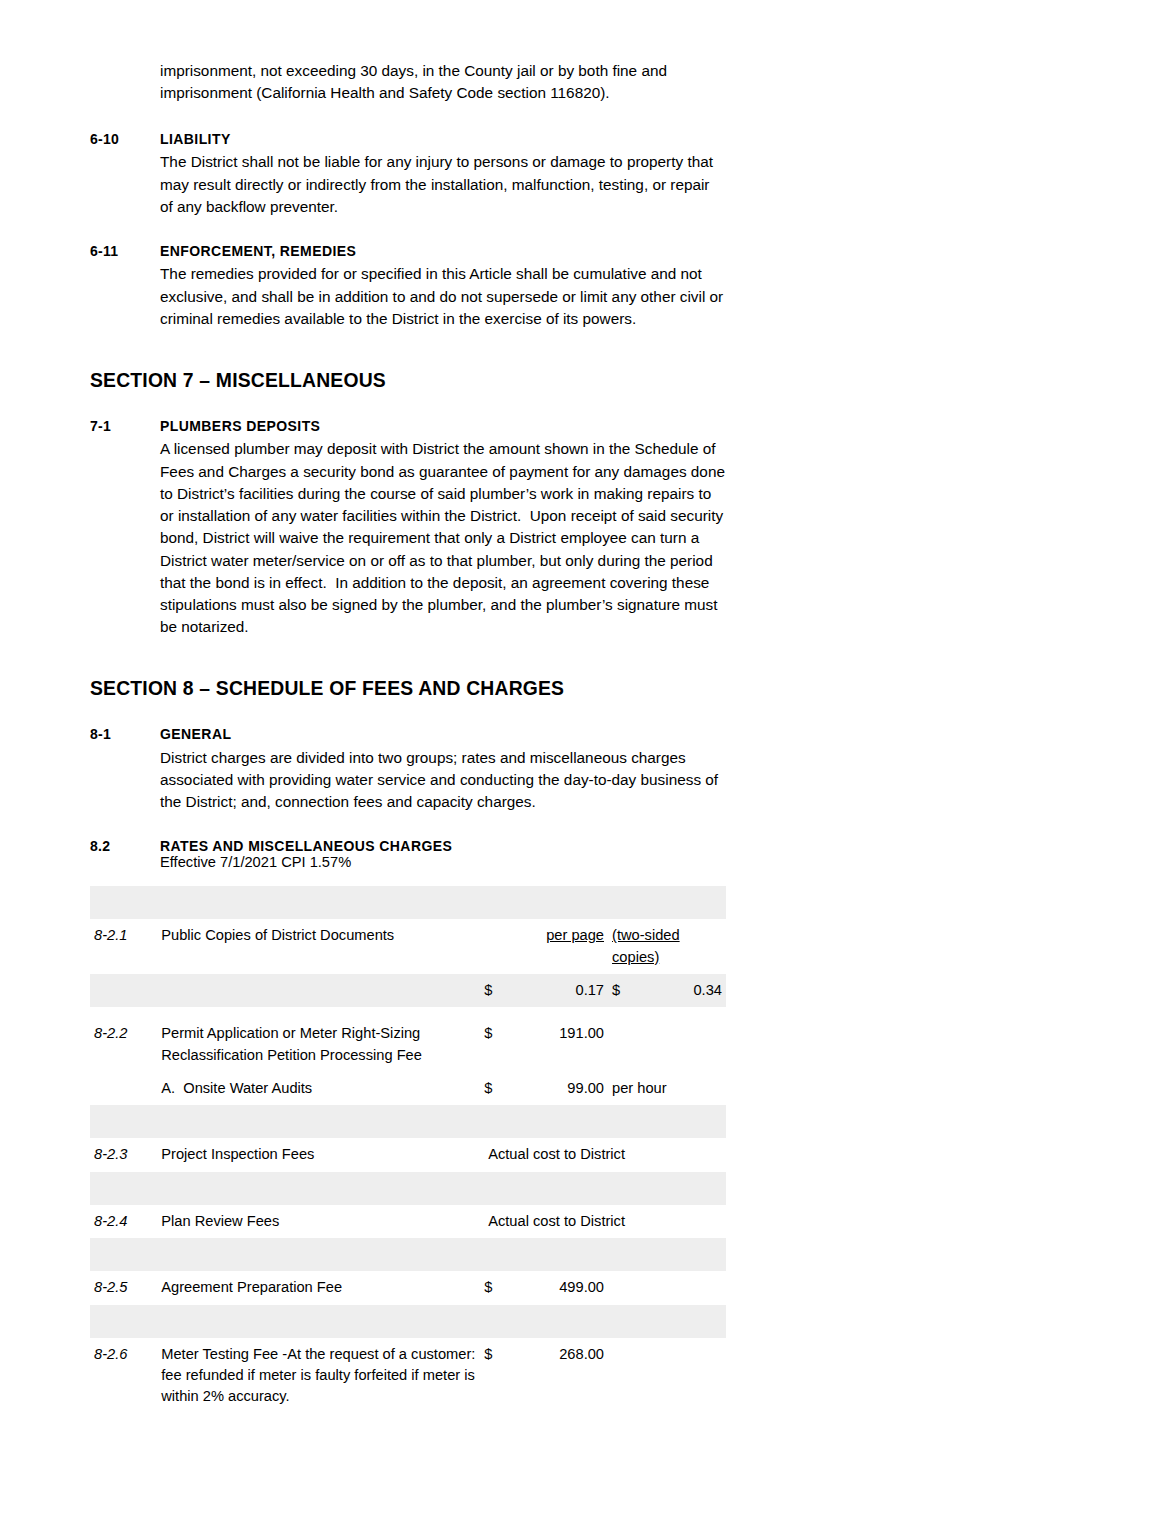imprisonment, not exceeding 30 days, in the County jail or by both fine and imprisonment (California Health and Safety Code section 116820).
6-10
Liability
The District shall not be liable for any injury to persons or damage to property that may result directly or indirectly from the installation, malfunction, testing, or repair of any backflow preventer.
6-11
Enforcement, Remedies
The remedies provided for or specified in this Article shall be cumulative and not exclusive, and shall be in addition to and do not supersede or limit any other civil or criminal remedies available to the District in the exercise of its powers.
SECTION 7 – MISCELLANEOUS
7-1
Plumbers Deposits
A licensed plumber may deposit with District the amount shown in the Schedule of Fees and Charges a security bond as guarantee of payment for any damages done to District’s facilities during the course of said plumber’s work in making repairs to or installation of any water facilities within the District. Upon receipt of said security bond, District will waive the requirement that only a District employee can turn a District water meter/service on or off as to that plumber, but only during the period that the bond is in effect. In addition to the deposit, an agreement covering these stipulations must also be signed by the plumber, and the plumber’s signature must be notarized.
SECTION 8 – SCHEDULE OF FEES AND CHARGES
8-1
General
District charges are divided into two groups; rates and miscellaneous charges associated with providing water service and conducting the day-to-day business of the District; and, connection fees and capacity charges.
8.2
Rates and Miscellaneous Charges
Effective 7/1/2021 CPI 1.57%
| 8-2.1 | Public Copies of District Documents | | per page | (two-sided copies) |
| | | $ | 0.17 | $ 0.34 |
| 8-2.2 | Permit Application or Meter Right-Sizing Reclassification Petition Processing Fee | $ | 191.00 | |
| | A. Onsite Water Audits | $ | 99.00 | per hour |
| 8-2.3 | Project Inspection Fees | Actual cost to District |
| 8-2.4 | Plan Review Fees | Actual cost to District |
| 8-2.5 | Agreement Preparation Fee | $ | 499.00 | |
| 8-2.6 | Meter Testing Fee -At the request of a customer: fee refunded if meter is faulty forfeited if meter is within 2% accuracy. | $ | 268.00 | |